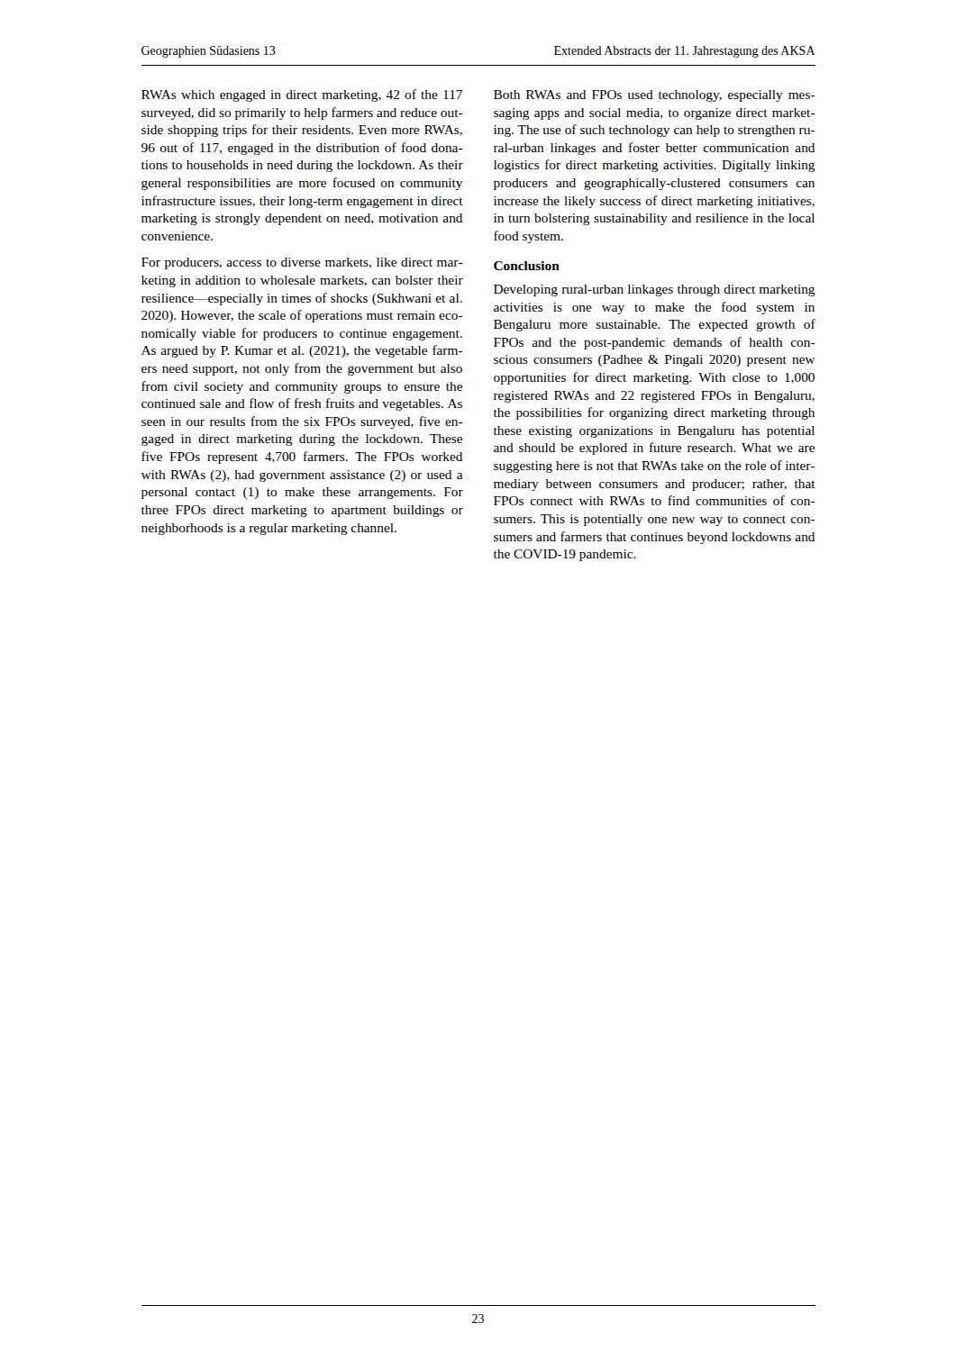Geographien Südasiens 13 Extended Abstracts der 11. Jahrestagung des AKSA
RWAs which engaged in direct marketing, 42 of the 117 surveyed, did so primarily to help farmers and reduce outside shopping trips for their residents. Even more RWAs, 96 out of 117, engaged in the distribution of food donations to households in need during the lockdown. As their general responsibilities are more focused on community infrastructure issues, their long-term engagement in direct marketing is strongly dependent on need, motivation and convenience.
For producers, access to diverse markets, like direct marketing in addition to wholesale markets, can bolster their resilience—especially in times of shocks (Sukhwani et al. 2020). However, the scale of operations must remain economically viable for producers to continue engagement. As argued by P. Kumar et al. (2021), the vegetable farmers need support, not only from the government but also from civil society and community groups to ensure the continued sale and flow of fresh fruits and vegetables. As seen in our results from the six FPOs surveyed, five engaged in direct marketing during the lockdown. These five FPOs represent 4,700 farmers. The FPOs worked with RWAs (2), had government assistance (2) or used a personal contact (1) to make these arrangements. For three FPOs direct marketing to apartment buildings or neighborhoods is a regular marketing channel.
Both RWAs and FPOs used technology, especially messaging apps and social media, to organize direct marketing. The use of such technology can help to strengthen rural-urban linkages and foster better communication and logistics for direct marketing activities. Digitally linking producers and geographically-clustered consumers can increase the likely success of direct marketing initiatives, in turn bolstering sustainability and resilience in the local food system.
Conclusion
Developing rural-urban linkages through direct marketing activities is one way to make the food system in Bengaluru more sustainable. The expected growth of FPOs and the post-pandemic demands of health conscious consumers (Padhee & Pingali 2020) present new opportunities for direct marketing. With close to 1,000 registered RWAs and 22 registered FPOs in Bengaluru, the possibilities for organizing direct marketing through these existing organizations in Bengaluru has potential and should be explored in future research. What we are suggesting here is not that RWAs take on the role of intermediary between consumers and producer; rather, that FPOs connect with RWAs to find communities of consumers. This is potentially one new way to connect consumers and farmers that continues beyond lockdowns and the COVID-19 pandemic.
23